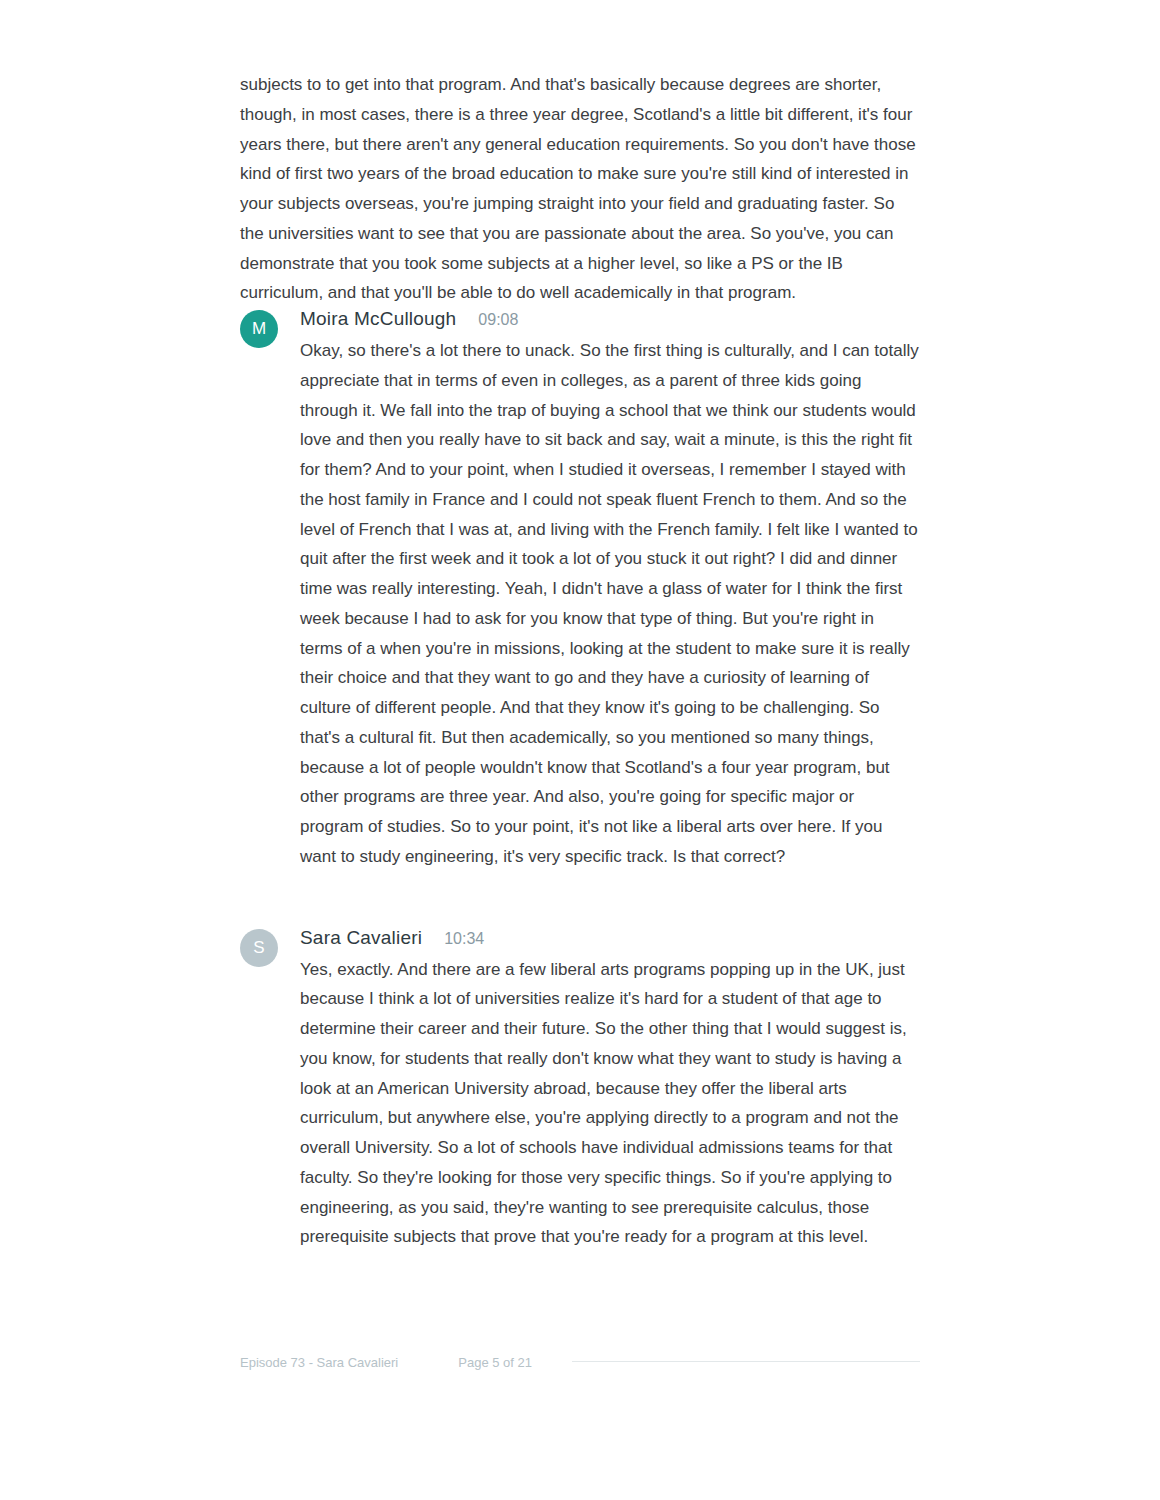subjects to to get into that program. And that's basically because degrees are shorter, though, in most cases, there is a three year degree, Scotland's a little bit different, it's four years there, but there aren't any general education requirements. So you don't have those kind of first two years of the broad education to make sure you're still kind of interested in your subjects overseas, you're jumping straight into your field and graduating faster. So the universities want to see that you are passionate about the area. So you've, you can demonstrate that you took some subjects at a higher level, so like a PS or the IB curriculum, and that you'll be able to do well academically in that program.
M
Moira McCullough 09:08
Okay, so there's a lot there to unack. So the first thing is culturally, and I can totally appreciate that in terms of even in colleges, as a parent of three kids going through it. We fall into the trap of buying a school that we think our students would love and then you really have to sit back and say, wait a minute, is this the right fit for them? And to your point, when I studied it overseas, I remember I stayed with the host family in France and I could not speak fluent French to them. And so the level of French that I was at, and living with the French family. I felt like I wanted to quit after the first week and it took a lot of you stuck it out right? I did and dinner time was really interesting. Yeah, I didn't have a glass of water for I think the first week because I had to ask for you know that type of thing. But you're right in terms of a when you're in missions, looking at the student to make sure it is really their choice and that they want to go and they have a curiosity of learning of culture of different people. And that they know it's going to be challenging. So that's a cultural fit. But then academically, so you mentioned so many things, because a lot of people wouldn't know that Scotland's a four year program, but other programs are three year. And also, you're going for specific major or program of studies. So to your point, it's not like a liberal arts over here. If you want to study engineering, it's very specific track. Is that correct?
S
Sara Cavalieri 10:34
Yes, exactly. And there are a few liberal arts programs popping up in the UK, just because I think a lot of universities realize it's hard for a student of that age to determine their career and their future. So the other thing that I would suggest is, you know, for students that really don't know what they want to study is having a look at an American University abroad, because they offer the liberal arts curriculum, but anywhere else, you're applying directly to a program and not the overall University. So a lot of schools have individual admissions teams for that faculty. So they're looking for those very specific things. So if you're applying to engineering, as you said, they're wanting to see prerequisite calculus, those prerequisite subjects that prove that you're ready for a program at this level.
Episode 73 - Sara Cavalieri Page 5 of 21